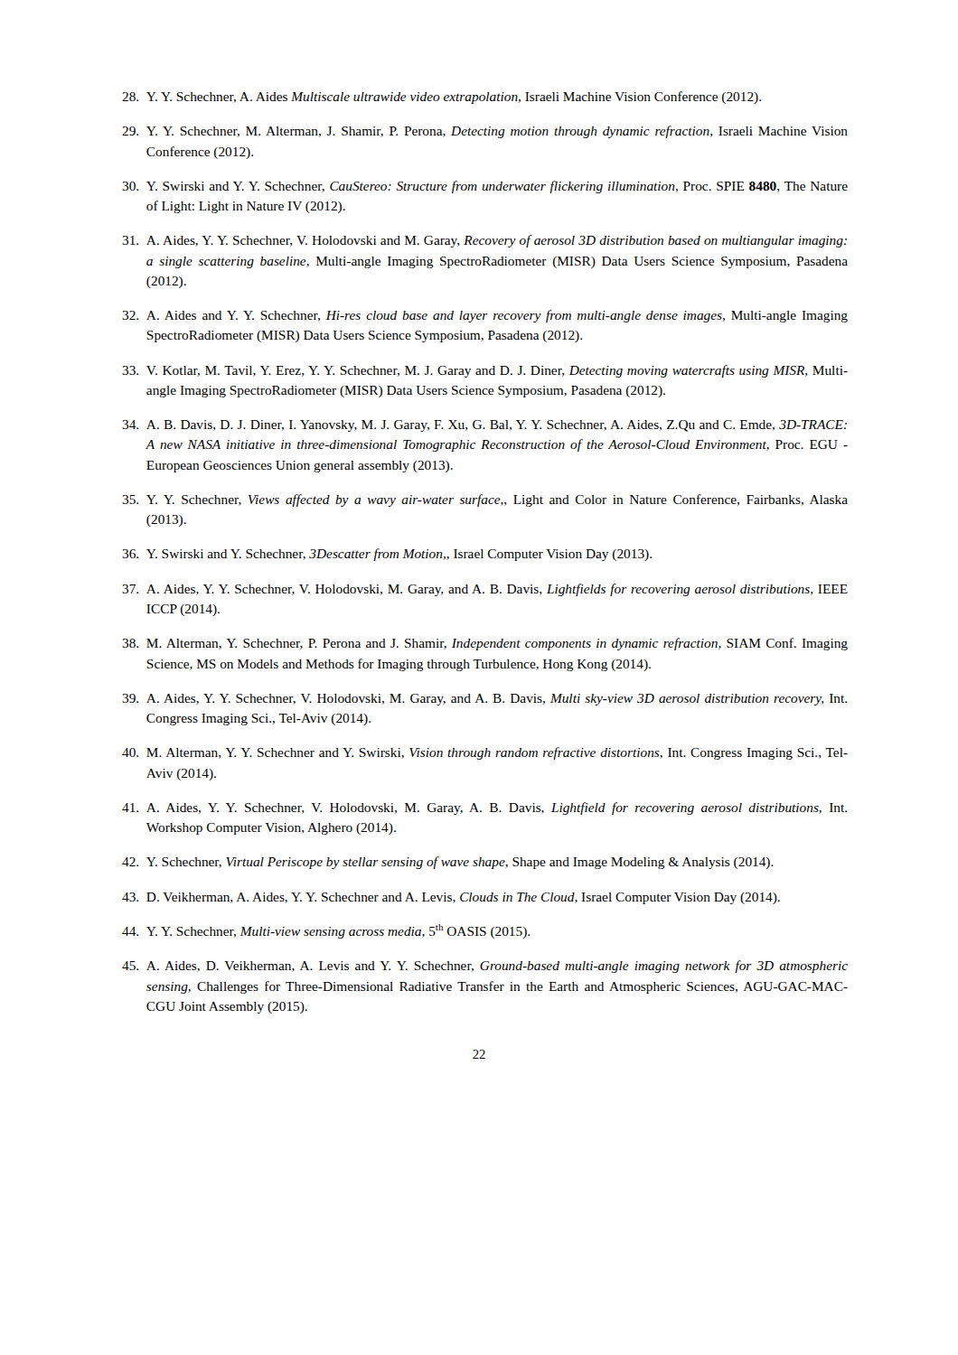28. Y. Y. Schechner, A. Aides Multiscale ultrawide video extrapolation, Israeli Machine Vision Conference (2012).
29. Y. Y. Schechner, M. Alterman, J. Shamir, P. Perona, Detecting motion through dynamic refraction, Israeli Machine Vision Conference (2012).
30. Y. Swirski and Y. Y. Schechner, CauStereo: Structure from underwater flickering illumination, Proc. SPIE 8480, The Nature of Light: Light in Nature IV (2012).
31. A. Aides, Y. Y. Schechner, V. Holodovski and M. Garay, Recovery of aerosol 3D distribution based on multiangular imaging: a single scattering baseline, Multi-angle Imaging SpectroRadiometer (MISR) Data Users Science Symposium, Pasadena (2012).
32. A. Aides and Y. Y. Schechner, Hi-res cloud base and layer recovery from multi-angle dense images, Multi-angle Imaging SpectroRadiometer (MISR) Data Users Science Symposium, Pasadena (2012).
33. V. Kotlar, M. Tavil, Y. Erez, Y. Y. Schechner, M. J. Garay and D. J. Diner, Detecting moving watercrafts using MISR, Multi-angle Imaging SpectroRadiometer (MISR) Data Users Science Symposium, Pasadena (2012).
34. A. B. Davis, D. J. Diner, I. Yanovsky, M. J. Garay, F. Xu, G. Bal, Y. Y. Schechner, A. Aides, Z.Qu and C. Emde, 3D-TRACE: A new NASA initiative in three-dimensional Tomographic Reconstruction of the Aerosol-Cloud Environment, Proc. EGU - European Geosciences Union general assembly (2013).
35. Y. Y. Schechner, Views affected by a wavy air-water surface,, Light and Color in Nature Conference, Fairbanks, Alaska (2013).
36. Y. Swirski and Y. Schechner, 3Descatter from Motion,, Israel Computer Vision Day (2013).
37. A. Aides, Y. Y. Schechner, V. Holodovski, M. Garay, and A. B. Davis, Lightfields for recovering aerosol distributions, IEEE ICCP (2014).
38. M. Alterman, Y. Schechner, P. Perona and J. Shamir, Independent components in dynamic refraction, SIAM Conf. Imaging Science, MS on Models and Methods for Imaging through Turbulence, Hong Kong (2014).
39. A. Aides, Y. Y. Schechner, V. Holodovski, M. Garay, and A. B. Davis, Multi sky-view 3D aerosol distribution recovery, Int. Congress Imaging Sci., Tel-Aviv (2014).
40. M. Alterman, Y. Y. Schechner and Y. Swirski, Vision through random refractive distortions, Int. Congress Imaging Sci., Tel-Aviv (2014).
41. A. Aides, Y. Y. Schechner, V. Holodovski, M. Garay, A. B. Davis, Lightfield for recovering aerosol distributions, Int. Workshop Computer Vision, Alghero (2014).
42. Y. Schechner, Virtual Periscope by stellar sensing of wave shape, Shape and Image Modeling & Analysis (2014).
43. D. Veikherman, A. Aides, Y. Y. Schechner and A. Levis, Clouds in The Cloud, Israel Computer Vision Day (2014).
44. Y. Y. Schechner, Multi-view sensing across media, 5th OASIS (2015).
45. A. Aides, D. Veikherman, A. Levis and Y. Y. Schechner, Ground-based multi-angle imaging network for 3D atmospheric sensing, Challenges for Three-Dimensional Radiative Transfer in the Earth and Atmospheric Sciences, AGU-GAC-MAC-CGU Joint Assembly (2015).
22